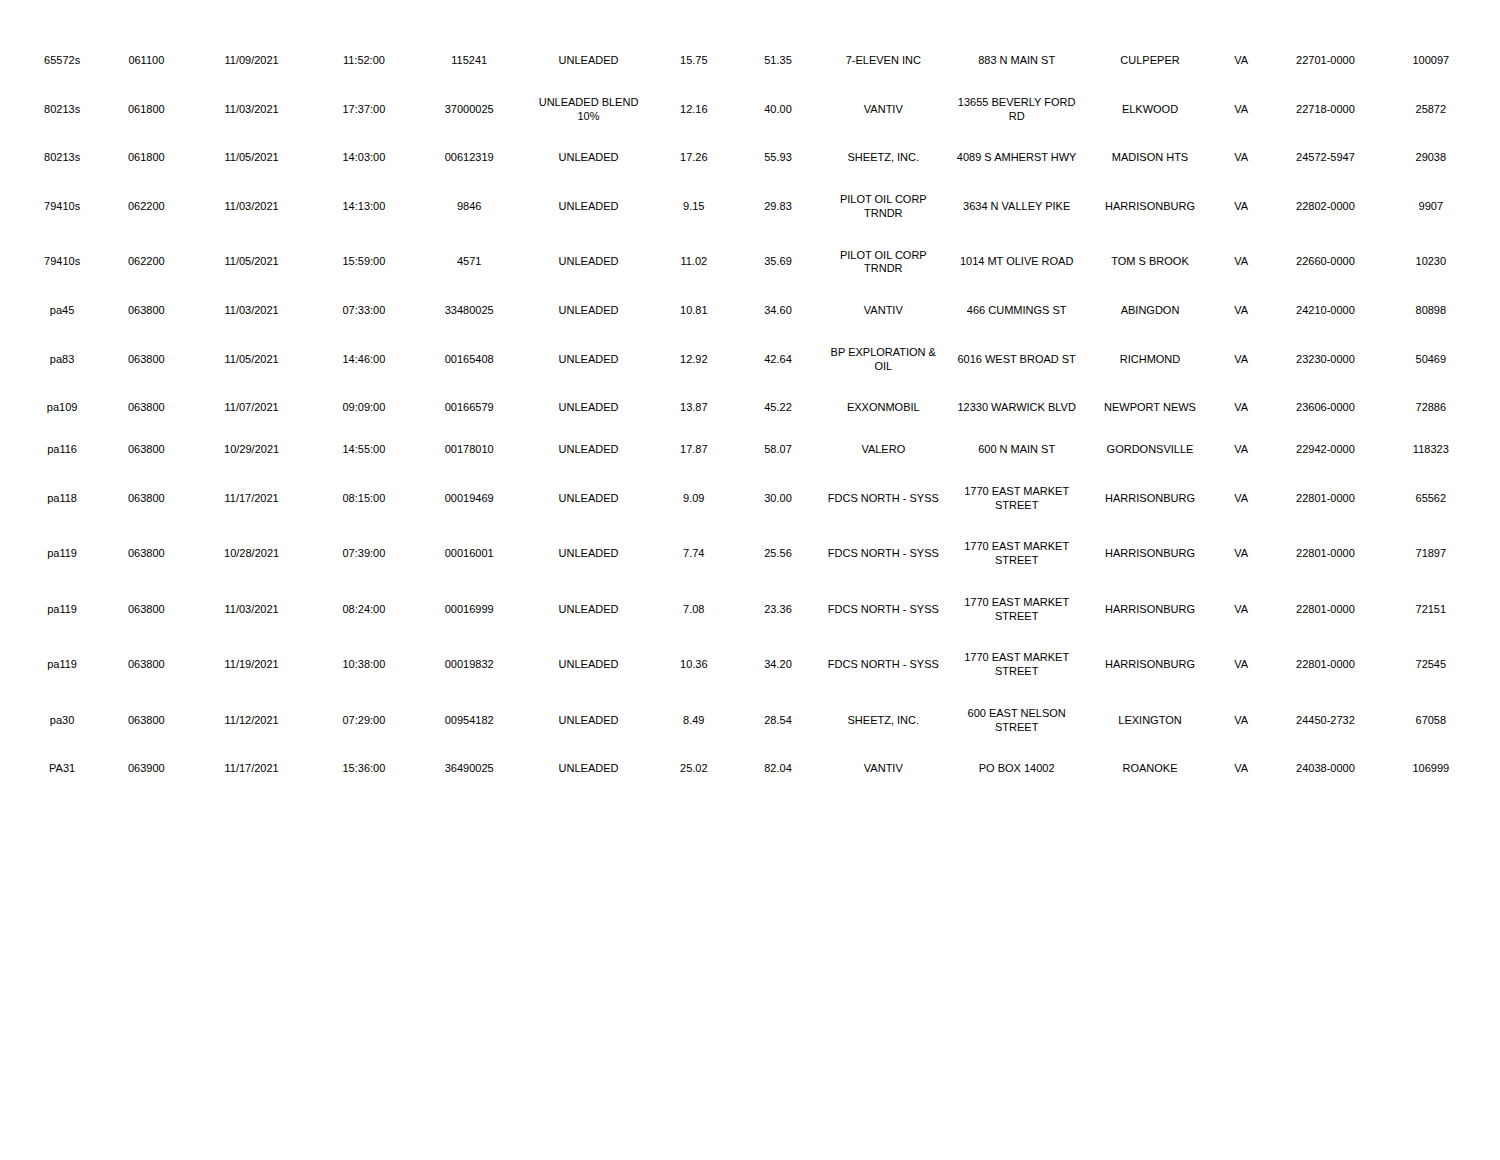| 65572s | 061100 | 11/09/2021 | 11:52:00 | 115241 | UNLEADED | 15.75 | 51.35 | 7-ELEVEN INC | 883 N MAIN ST | CULPEPER | VA | 22701-0000 | 100097 |
| 80213s | 061800 | 11/03/2021 | 17:37:00 | 37000025 | UNLEADED BLEND 10% | 12.16 | 40.00 | VANTIV | 13655 BEVERLY FORD RD | ELKWOOD | VA | 22718-0000 | 25872 |
| 80213s | 061800 | 11/05/2021 | 14:03:00 | 00612319 | UNLEADED | 17.26 | 55.93 | SHEETZ, INC. | 4089 S AMHERST HWY | MADISON HTS | VA | 24572-5947 | 29038 |
| 79410s | 062200 | 11/03/2021 | 14:13:00 | 9846 | UNLEADED | 9.15 | 29.83 | PILOT OIL CORP TRNDR | 3634 N VALLEY PIKE | HARRISONBURG | VA | 22802-0000 | 9907 |
| 79410s | 062200 | 11/05/2021 | 15:59:00 | 4571 | UNLEADED | 11.02 | 35.69 | PILOT OIL CORP TRNDR | 1014 MT OLIVE ROAD | TOM S BROOK | VA | 22660-0000 | 10230 |
| pa45 | 063800 | 11/03/2021 | 07:33:00 | 33480025 | UNLEADED | 10.81 | 34.60 | VANTIV | 466 CUMMINGS ST | ABINGDON | VA | 24210-0000 | 80898 |
| pa83 | 063800 | 11/05/2021 | 14:46:00 | 00165408 | UNLEADED | 12.92 | 42.64 | BP EXPLORATION & OIL | 6016 WEST BROAD ST | RICHMOND | VA | 23230-0000 | 50469 |
| pa109 | 063800 | 11/07/2021 | 09:09:00 | 00166579 | UNLEADED | 13.87 | 45.22 | EXXONMOBIL | 12330 WARWICK BLVD | NEWPORT NEWS | VA | 23606-0000 | 72886 |
| pa116 | 063800 | 10/29/2021 | 14:55:00 | 00178010 | UNLEADED | 17.87 | 58.07 | VALERO | 600 N MAIN ST | GORDONSVILLE | VA | 22942-0000 | 118323 |
| pa118 | 063800 | 11/17/2021 | 08:15:00 | 00019469 | UNLEADED | 9.09 | 30.00 | FDCS NORTH - SYSS | 1770 EAST MARKET STREET | HARRISONBURG | VA | 22801-0000 | 65562 |
| pa119 | 063800 | 10/28/2021 | 07:39:00 | 00016001 | UNLEADED | 7.74 | 25.56 | FDCS NORTH - SYSS | 1770 EAST MARKET STREET | HARRISONBURG | VA | 22801-0000 | 71897 |
| pa119 | 063800 | 11/03/2021 | 08:24:00 | 00016999 | UNLEADED | 7.08 | 23.36 | FDCS NORTH - SYSS | 1770 EAST MARKET STREET | HARRISONBURG | VA | 22801-0000 | 72151 |
| pa119 | 063800 | 11/19/2021 | 10:38:00 | 00019832 | UNLEADED | 10.36 | 34.20 | FDCS NORTH - SYSS | 1770 EAST MARKET STREET | HARRISONBURG | VA | 22801-0000 | 72545 |
| pa30 | 063800 | 11/12/2021 | 07:29:00 | 00954182 | UNLEADED | 8.49 | 28.54 | SHEETZ, INC. | 600 EAST NELSON STREET | LEXINGTON | VA | 24450-2732 | 67058 |
| PA31 | 063900 | 11/17/2021 | 15:36:00 | 36490025 | UNLEADED | 25.02 | 82.04 | VANTIV | PO BOX 14002 | ROANOKE | VA | 24038-0000 | 106999 |